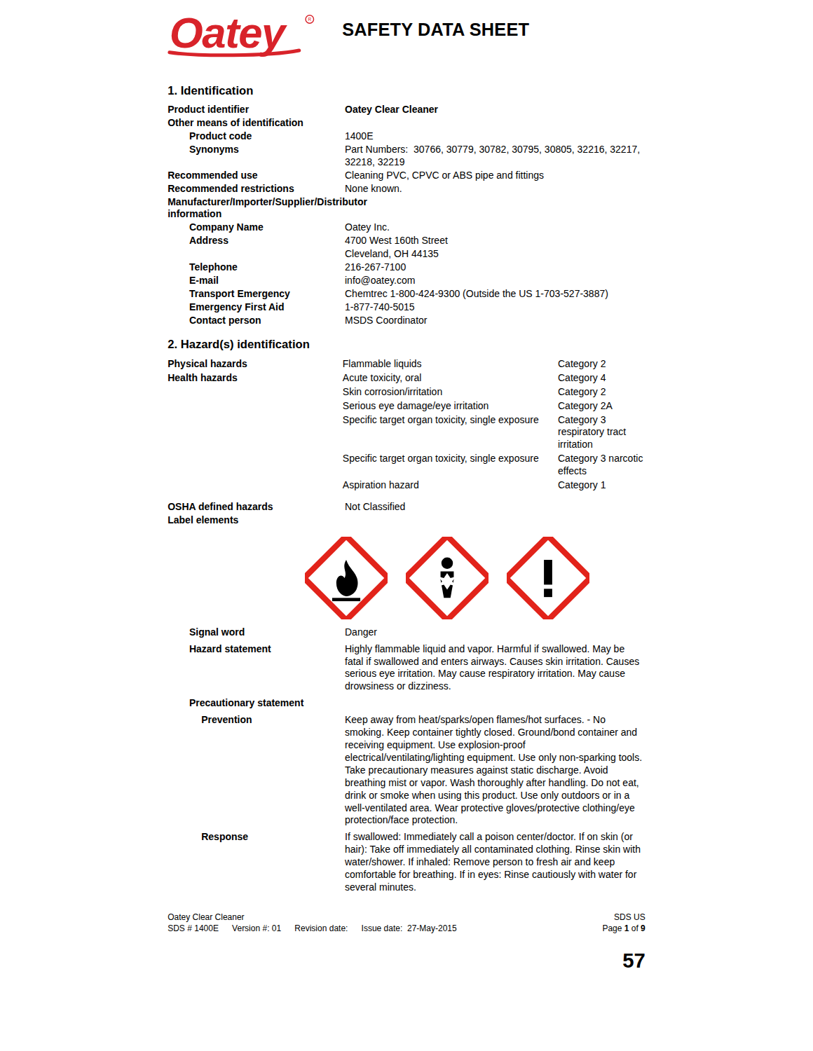Oatey R
SAFETY DATA SHEET
1. Identification
Product identifier
Oatey Clear Cleaner
Other means of identification
Product code
1400E
Synonyms
Part Numbers: 30766, 30779, 30782, 30795, 30805, 32216, 32217, 32218, 32219
Recommended use
Cleaning PVC, CPVC or ABS pipe and fittings
Recommended restrictions
None known.
Manufacturer/Importer/Supplier/Distributor information
Company Name
Oatey Inc.
Address
4700 West 160th Street
Cleveland, OH 44135
Telephone
216-267-7100
E-mail
info@oatey.com
Transport Emergency
Chemtrec 1-800-424-9300 (Outside the US 1-703-527-3887)
Emergency First Aid
1-877-740-5015
Contact person
MSDS Coordinator
2. Hazard(s) identification
| Physical hazards | Flammable liquids | Category 2 |
| Health hazards | Acute toxicity, oral | Category 4 |
| | Skin corrosion/irritation | Category 2 |
| | Serious eye damage/eye irritation | Category 2A |
| | Specific target organ toxicity, single exposure | Category 3 respiratory tract irritation |
| | Specific target organ toxicity, single exposure | Category 3 narcotic effects |
| | Aspiration hazard | Category 1 |
OSHA defined hazards
Not Classified
Label elements
Signal word
Danger
Hazard statement
Highly flammable liquid and vapor. Harmful if swallowed. May be fatal if swallowed and enters airways. Causes skin irritation. Causes serious eye irritation. May cause respiratory irritation. May cause drowsiness or dizziness.
Precautionary statement
Prevention
Keep away from heat/sparks/open flames/hot surfaces. - No smoking. Keep container tightly closed. Ground/bond container and receiving equipment. Use explosion-proof electrical/ventilating/lighting equipment. Use only non-sparking tools. Take precautionary measures against static discharge. Avoid breathing mist or vapor. Wash thoroughly after handling. Do not eat, drink or smoke when using this product. Use only outdoors or in a well-ventilated area. Wear protective gloves/protective clothing/eye protection/face protection.
Response
If swallowed: Immediately call a poison center/doctor. If on skin (or hair): Take off immediately all contaminated clothing. Rinse skin with water/shower. If inhaled: Remove person to fresh air and keep comfortable for breathing. If in eyes: Rinse cautiously with water for several minutes.
Oatey Clear Cleaner
SDS US
SDS # 1400E Version #: 01 Revision date: Issue date: 27-May-2015
Page 1 of 9
57